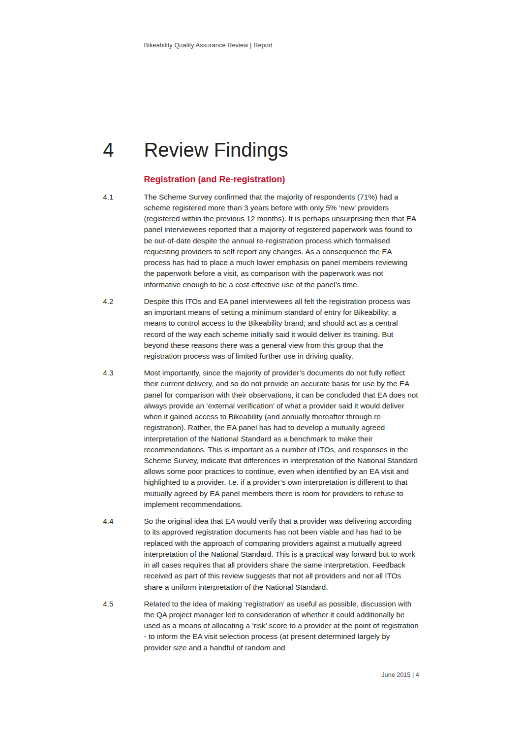Bikeability Quality Assurance Review | Report
4 Review Findings
Registration (and Re-registration)
4.1
The Scheme Survey confirmed that the majority of respondents (71%) had a scheme registered more than 3 years before with only 5% ‘new’ providers (registered within the previous 12 months). It is perhaps unsurprising then that EA panel interviewees reported that a majority of registered paperwork was found to be out-of-date despite the annual re-registration process which formalised requesting providers to self-report any changes. As a consequence the EA process has had to place a much lower emphasis on panel members reviewing the paperwork before a visit, as comparison with the paperwork was not informative enough to be a cost-effective use of the panel’s time.
4.2
Despite this ITOs and EA panel interviewees all felt the registration process was an important means of setting a minimum standard of entry for Bikeability; a means to control access to the Bikeability brand; and should act as a central record of the way each scheme initially said it would deliver its training. But beyond these reasons there was a general view from this group that the registration process was of limited further use in driving quality.
4.3
Most importantly, since the majority of provider’s documents do not fully reflect their current delivery, and so do not provide an accurate basis for use by the EA panel for comparison with their observations, it can be concluded that EA does not always provide an ‘external verification’ of what a provider said it would deliver when it gained access to Bikeability (and annually thereafter through re-registration). Rather, the EA panel has had to develop a mutually agreed interpretation of the National Standard as a benchmark to make their recommendations. This is important as a number of ITOs, and responses in the Scheme Survey, indicate that differences in interpretation of the National Standard allows some poor practices to continue, even when identified by an EA visit and highlighted to a provider. I.e. if a provider’s own interpretation is different to that mutually agreed by EA panel members there is room for providers to refuse to implement recommendations.
4.4
So the original idea that EA would verify that a provider was delivering according to its approved registration documents has not been viable and has had to be replaced with the approach of comparing providers against a mutually agreed interpretation of the National Standard. This is a practical way forward but to work in all cases requires that all providers share the same interpretation. Feedback received as part of this review suggests that not all providers and not all ITOs share a uniform interpretation of the National Standard.
4.5
Related to the idea of making ‘registration’ as useful as possible, discussion with the QA project manager led to consideration of whether it could additionally be used as a means of allocating a ‘risk’ score to a provider at the point of registration - to inform the EA visit selection process (at present determined largely by provider size and a handful of random and
June 2015 | 4